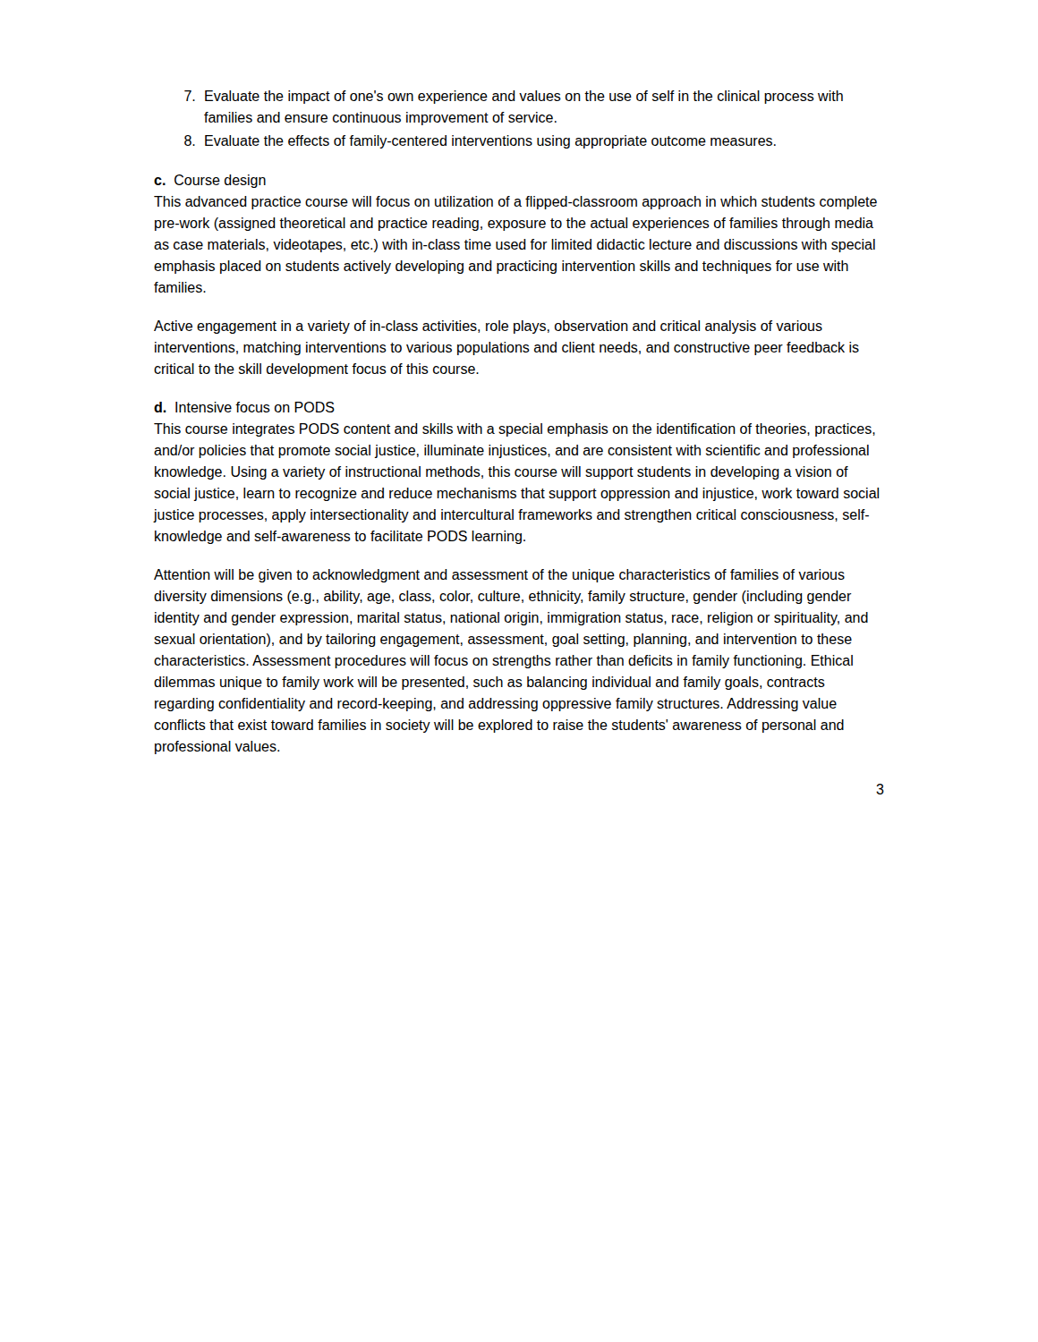Evaluate the impact of one's own experience and values on the use of self in the clinical process with families and ensure continuous improvement of service.
Evaluate the effects of family-centered interventions using appropriate outcome measures.
c. Course design
This advanced practice course will focus on utilization of a flipped-classroom approach in which students complete pre-work (assigned theoretical and practice reading, exposure to the actual experiences of families through media as case materials, videotapes, etc.) with in-class time used for limited didactic lecture and discussions with special emphasis placed on students actively developing and practicing intervention skills and techniques for use with families.
Active engagement in a variety of in-class activities, role plays, observation and critical analysis of various interventions, matching interventions to various populations and client needs, and constructive peer feedback is critical to the skill development focus of this course.
d. Intensive focus on PODS
This course integrates PODS content and skills with a special emphasis on the identification of theories, practices, and/or policies that promote social justice, illuminate injustices, and are consistent with scientific and professional knowledge. Using a variety of instructional methods, this course will support students in developing a vision of social justice, learn to recognize and reduce mechanisms that support oppression and injustice, work toward social justice processes, apply intersectionality and intercultural frameworks and strengthen critical consciousness, self-knowledge and self-awareness to facilitate PODS learning.
Attention will be given to acknowledgment and assessment of the unique characteristics of families of various diversity dimensions (e.g., ability, age, class, color, culture, ethnicity, family structure, gender (including gender identity and gender expression, marital status, national origin, immigration status, race, religion or spirituality, and sexual orientation), and by tailoring engagement, assessment, goal setting, planning, and intervention to these characteristics. Assessment procedures will focus on strengths rather than deficits in family functioning. Ethical dilemmas unique to family work will be presented, such as balancing individual and family goals, contracts regarding confidentiality and record-keeping, and addressing oppressive family structures. Addressing value conflicts that exist toward families in society will be explored to raise the students' awareness of personal and professional values.
3